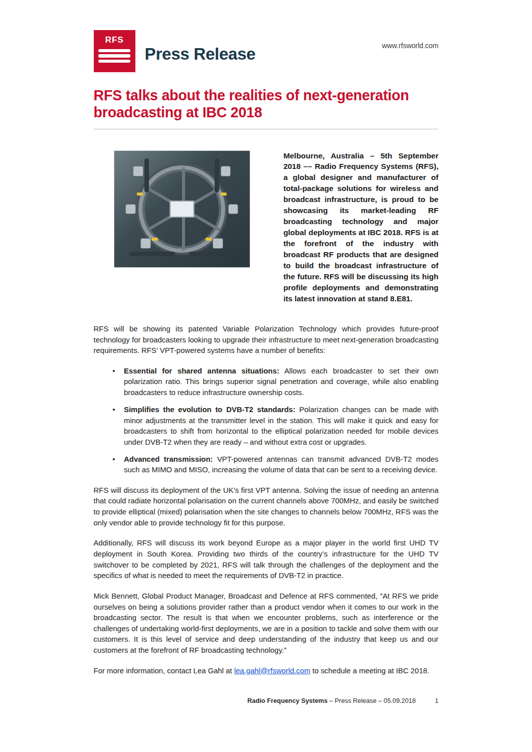RFS
Press Release
www.rfsworld.com
RFS talks about the realities of next-generation broadcasting at IBC 2018
Melbourne, Australia – 5th September 2018 –– Radio Frequency Systems (RFS), a global designer and manufacturer of total-package solutions for wireless and broadcast infrastructure, is proud to be showcasing its market-leading RF broadcasting technology and major global deployments at IBC 2018. RFS is at the forefront of the industry with broadcast RF products that are designed to build the broadcast infrastructure of the future. RFS will be discussing its high profile deployments and demonstrating its latest innovation at stand 8.E81.
RFS will be showing its patented Variable Polarization Technology which provides future-proof technology for broadcasters looking to upgrade their infrastructure to meet next-generation broadcasting requirements. RFS’ VPT-powered systems have a number of benefits:
Essential for shared antenna situations: Allows each broadcaster to set their own polarization ratio. This brings superior signal penetration and coverage, while also enabling broadcasters to reduce infrastructure ownership costs.
Simplifies the evolution to DVB-T2 standards: Polarization changes can be made with minor adjustments at the transmitter level in the station. This will make it quick and easy for broadcasters to shift from horizontal to the elliptical polarization needed for mobile devices under DVB-T2 when they are ready – and without extra cost or upgrades.
Advanced transmission: VPT-powered antennas can transmit advanced DVB-T2 modes such as MIMO and MISO, increasing the volume of data that can be sent to a receiving device.
RFS will discuss its deployment of the UK’s first VPT antenna. Solving the issue of needing an antenna that could radiate horizontal polarisation on the current channels above 700MHz, and easily be switched to provide elliptical (mixed) polarisation when the site changes to channels below 700MHz, RFS was the only vendor able to provide technology fit for this purpose.
Additionally, RFS will discuss its work beyond Europe as a major player in the world first UHD TV deployment in South Korea. Providing two thirds of the country’s infrastructure for the UHD TV switchover to be completed by 2021, RFS will talk through the challenges of the deployment and the specifics of what is needed to meet the requirements of DVB-T2 in practice.
Mick Bennett, Global Product Manager, Broadcast and Defence at RFS commented, ”At RFS we pride ourselves on being a solutions provider rather than a product vendor when it comes to our work in the broadcasting sector. The result is that when we encounter problems, such as interference or the challenges of undertaking world-first deployments, we are in a position to tackle and solve them with our customers. It is this level of service and deep understanding of the industry that keep us and our customers at the forefront of RF broadcasting technology.”
For more information, contact Lea Gahl at lea.gahl@rfsworld.com to schedule a meeting at IBC 2018.
Radio Frequency Systems – Press Release – 05.09.2018
1